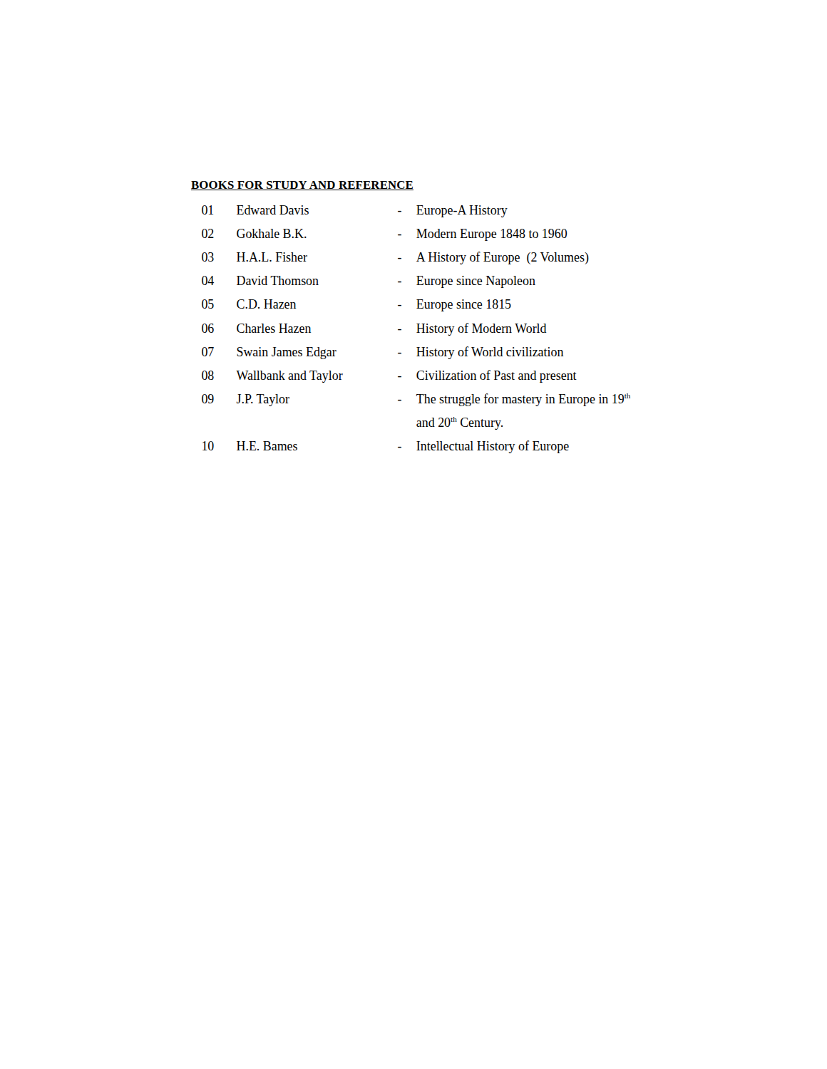BOOKS FOR STUDY AND REFERENCE
| 01 | Edward Davis | - | Europe-A History |
| 02 | Gokhale B.K. | - | Modern Europe 1848 to 1960 |
| 03 | H.A.L. Fisher | - | A History of Europe (2 Volumes) |
| 04 | David Thomson | - | Europe since Napoleon |
| 05 | C.D. Hazen | - | Europe since 1815 |
| 06 | Charles Hazen | - | History of Modern World |
| 07 | Swain James Edgar | - | History of World civilization |
| 08 | Wallbank and Taylor | - | Civilization of Past and present |
| 09 | J.P. Taylor | - | The struggle for mastery in Europe in 19 th and 20 th Century. |
| 10 | H.E. Bames | - | Intellectual History of Europe |